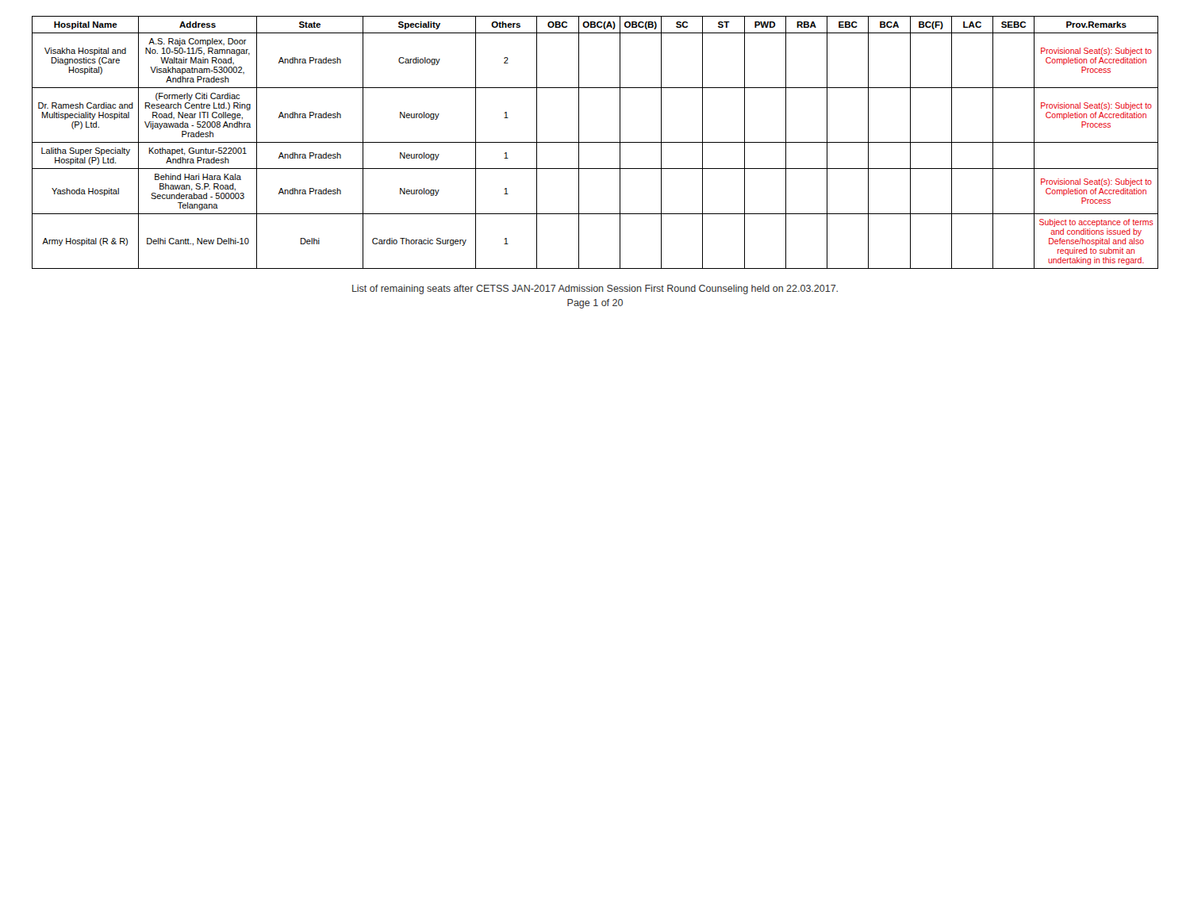| Hospital Name | Address | State | Speciality | Others | OBC | OBC(A) | OBC(B) | SC | ST | PWD | RBA | EBC | BCA | BC(F) | LAC | SEBC | Prov.Remarks |
| --- | --- | --- | --- | --- | --- | --- | --- | --- | --- | --- | --- | --- | --- | --- | --- | --- | --- |
| Visakha Hospital and Diagnostics (Care Hospital) | A.S. Raja Complex, Door No. 10-50-11/5, Ramnagar, Waltair Main Road, Visakhapatnam-530002, Andhra Pradesh | Andhra Pradesh | Cardiology | 2 | | | | | | | | | | | | | Provisional Seat(s): Subject to Completion of Accreditation Process |
| Dr. Ramesh Cardiac and Multispeciality Hospital (P) Ltd. | (Formerly Citi Cardiac Research Centre Ltd.) Ring Road, Near ITI College, Vijayawada - 52008 Andhra Pradesh | Andhra Pradesh | Neurology | 1 | | | | | | | | | | | | | Provisional Seat(s): Subject to Completion of Accreditation Process |
| Lalitha Super Specialty Hospital (P) Ltd. | Kothapet, Guntur-522001 Andhra Pradesh | Andhra Pradesh | Neurology | 1 | | | | | | | | | | | | | |
| Yashoda Hospital | Behind Hari Hara Kala Bhawan, S.P. Road, Secunderabad - 500003 Telangana | Andhra Pradesh | Neurology | 1 | | | | | | | | | | | | | Provisional Seat(s): Subject to Completion of Accreditation Process |
| Army Hospital (R & R) | Delhi Cantt., New Delhi-10 | Delhi | Cardio Thoracic Surgery | 1 | | | | | | | | | | | | | Subject to acceptance of terms and conditions issued by Defense/hospital and also required to submit an undertaking in this regard. |
List of remaining seats after CETSS JAN-2017 Admission Session First Round Counseling held on 22.03.2017.
Page 1 of 20